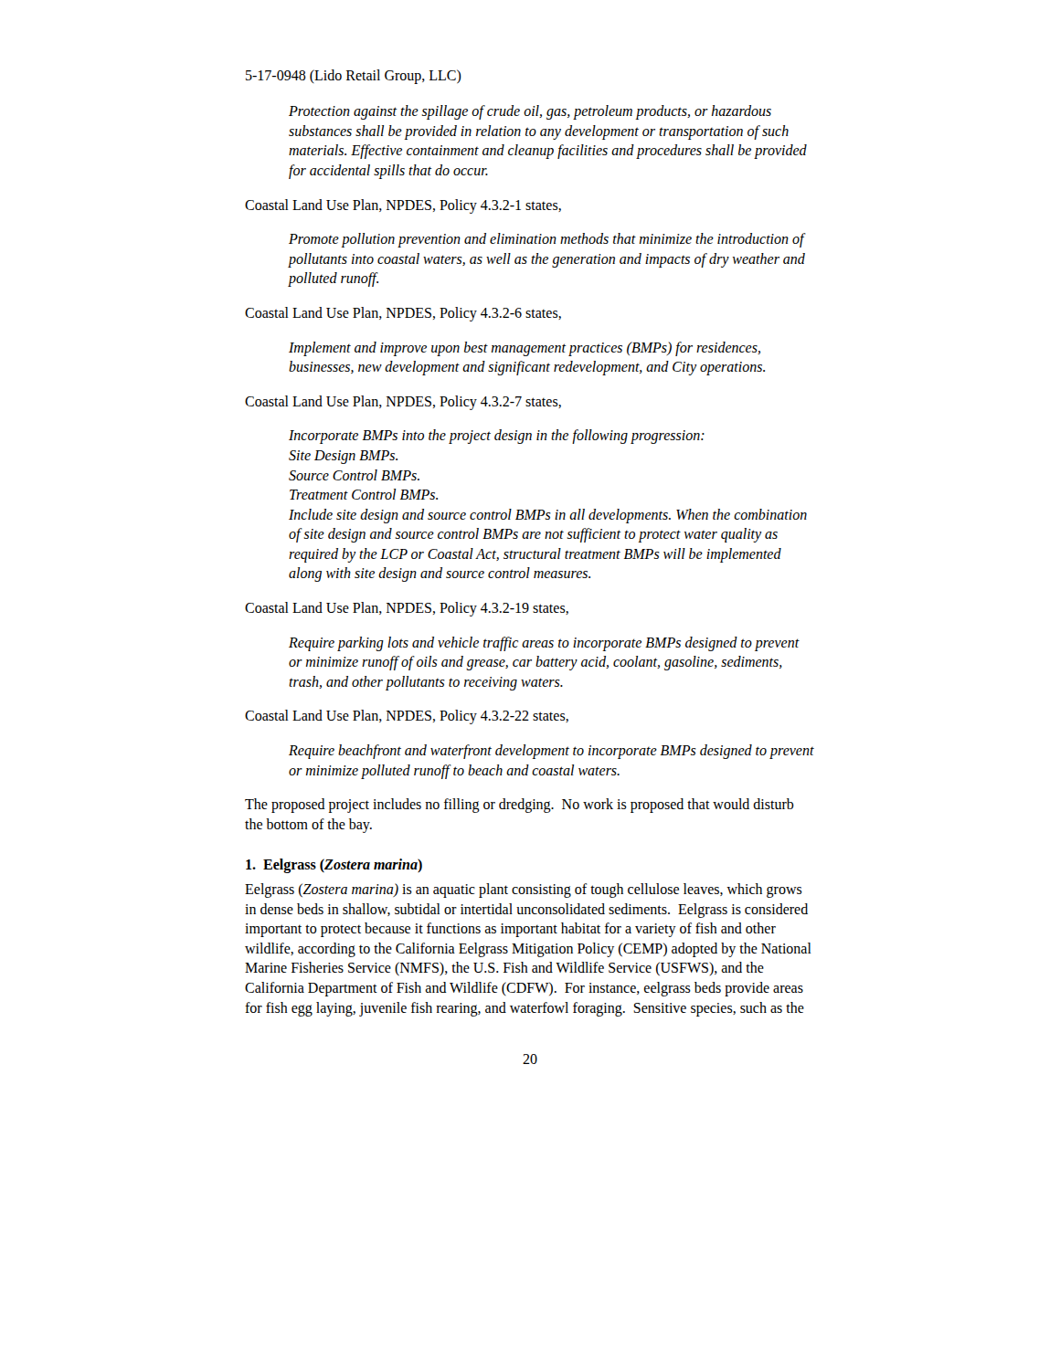5-17-0948 (Lido Retail Group, LLC)
Protection against the spillage of crude oil, gas, petroleum products, or hazardous substances shall be provided in relation to any development or transportation of such materials. Effective containment and cleanup facilities and procedures shall be provided for accidental spills that do occur.
Coastal Land Use Plan, NPDES, Policy 4.3.2-1 states,
Promote pollution prevention and elimination methods that minimize the introduction of pollutants into coastal waters, as well as the generation and impacts of dry weather and polluted runoff.
Coastal Land Use Plan, NPDES, Policy 4.3.2-6 states,
Implement and improve upon best management practices (BMPs) for residences, businesses, new development and significant redevelopment, and City operations.
Coastal Land Use Plan, NPDES, Policy 4.3.2-7 states,
Incorporate BMPs into the project design in the following progression:
Site Design BMPs.
Source Control BMPs.
Treatment Control BMPs.
Include site design and source control BMPs in all developments. When the combination of site design and source control BMPs are not sufficient to protect water quality as required by the LCP or Coastal Act, structural treatment BMPs will be implemented along with site design and source control measures.
Coastal Land Use Plan, NPDES, Policy 4.3.2-19 states,
Require parking lots and vehicle traffic areas to incorporate BMPs designed to prevent or minimize runoff of oils and grease, car battery acid, coolant, gasoline, sediments, trash, and other pollutants to receiving waters.
Coastal Land Use Plan, NPDES, Policy 4.3.2-22 states,
Require beachfront and waterfront development to incorporate BMPs designed to prevent or minimize polluted runoff to beach and coastal waters.
The proposed project includes no filling or dredging. No work is proposed that would disturb the bottom of the bay.
1. Eelgrass (Zostera marina)
Eelgrass (Zostera marina) is an aquatic plant consisting of tough cellulose leaves, which grows in dense beds in shallow, subtidal or intertidal unconsolidated sediments. Eelgrass is considered important to protect because it functions as important habitat for a variety of fish and other wildlife, according to the California Eelgrass Mitigation Policy (CEMP) adopted by the National Marine Fisheries Service (NMFS), the U.S. Fish and Wildlife Service (USFWS), and the California Department of Fish and Wildlife (CDFW). For instance, eelgrass beds provide areas for fish egg laying, juvenile fish rearing, and waterfowl foraging. Sensitive species, such as the
20